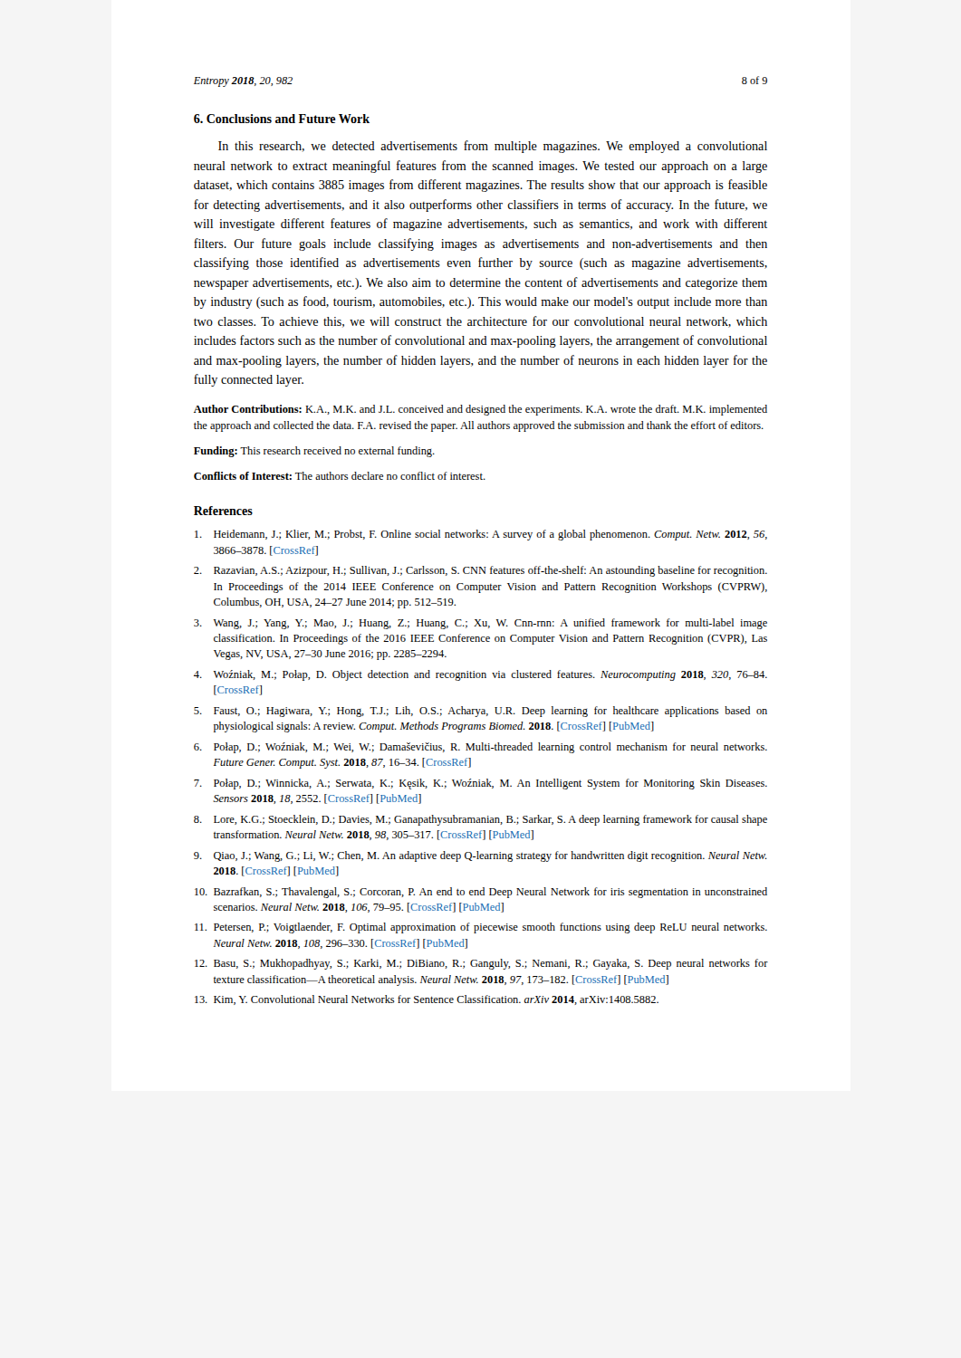Entropy 2018, 20, 982
8 of 9
6. Conclusions and Future Work
In this research, we detected advertisements from multiple magazines. We employed a convolutional neural network to extract meaningful features from the scanned images. We tested our approach on a large dataset, which contains 3885 images from different magazines. The results show that our approach is feasible for detecting advertisements, and it also outperforms other classifiers in terms of accuracy. In the future, we will investigate different features of magazine advertisements, such as semantics, and work with different filters. Our future goals include classifying images as advertisements and non-advertisements and then classifying those identified as advertisements even further by source (such as magazine advertisements, newspaper advertisements, etc.). We also aim to determine the content of advertisements and categorize them by industry (such as food, tourism, automobiles, etc.). This would make our model's output include more than two classes. To achieve this, we will construct the architecture for our convolutional neural network, which includes factors such as the number of convolutional and max-pooling layers, the arrangement of convolutional and max-pooling layers, the number of hidden layers, and the number of neurons in each hidden layer for the fully connected layer.
Author Contributions: K.A., M.K. and J.L. conceived and designed the experiments. K.A. wrote the draft. M.K. implemented the approach and collected the data. F.A. revised the paper. All authors approved the submission and thank the effort of editors.
Funding: This research received no external funding.
Conflicts of Interest: The authors declare no conflict of interest.
References
Heidemann, J.; Klier, M.; Probst, F. Online social networks: A survey of a global phenomenon. Comput. Netw. 2012, 56, 3866–3878. [CrossRef]
Razavian, A.S.; Azizpour, H.; Sullivan, J.; Carlsson, S. CNN features off-the-shelf: An astounding baseline for recognition. In Proceedings of the 2014 IEEE Conference on Computer Vision and Pattern Recognition Workshops (CVPRW), Columbus, OH, USA, 24–27 June 2014; pp. 512–519.
Wang, J.; Yang, Y.; Mao, J.; Huang, Z.; Huang, C.; Xu, W. Cnn-rnn: A unified framework for multi-label image classification. In Proceedings of the 2016 IEEE Conference on Computer Vision and Pattern Recognition (CVPR), Las Vegas, NV, USA, 27–30 June 2016; pp. 2285–2294.
Woźniak, M.; Połap, D. Object detection and recognition via clustered features. Neurocomputing 2018, 320, 76–84. [CrossRef]
Faust, O.; Hagiwara, Y.; Hong, T.J.; Lih, O.S.; Acharya, U.R. Deep learning for healthcare applications based on physiological signals: A review. Comput. Methods Programs Biomed. 2018. [CrossRef] [PubMed]
Połap, D.; Woźniak, M.; Wei, W.; Damaševičius, R. Multi-threaded learning control mechanism for neural networks. Future Gener. Comput. Syst. 2018, 87, 16–34. [CrossRef]
Połap, D.; Winnicka, A.; Serwata, K.; Kęsik, K.; Woźniak, M. An Intelligent System for Monitoring Skin Diseases. Sensors 2018, 18, 2552. [CrossRef] [PubMed]
Lore, K.G.; Stoecklein, D.; Davies, M.; Ganapathysubramanian, B.; Sarkar, S. A deep learning framework for causal shape transformation. Neural Netw. 2018, 98, 305–317. [CrossRef] [PubMed]
Qiao, J.; Wang, G.; Li, W.; Chen, M. An adaptive deep Q-learning strategy for handwritten digit recognition. Neural Netw. 2018. [CrossRef] [PubMed]
Bazrafkan, S.; Thavalengal, S.; Corcoran, P. An end to end Deep Neural Network for iris segmentation in unconstrained scenarios. Neural Netw. 2018, 106, 79–95. [CrossRef] [PubMed]
Petersen, P.; Voigtlaender, F. Optimal approximation of piecewise smooth functions using deep ReLU neural networks. Neural Netw. 2018, 108, 296–330. [CrossRef] [PubMed]
Basu, S.; Mukhopadhyay, S.; Karki, M.; DiBiano, R.; Ganguly, S.; Nemani, R.; Gayaka, S. Deep neural networks for texture classification—A theoretical analysis. Neural Netw. 2018, 97, 173–182. [CrossRef] [PubMed]
Kim, Y. Convolutional Neural Networks for Sentence Classification. arXiv 2014, arXiv:1408.5882.